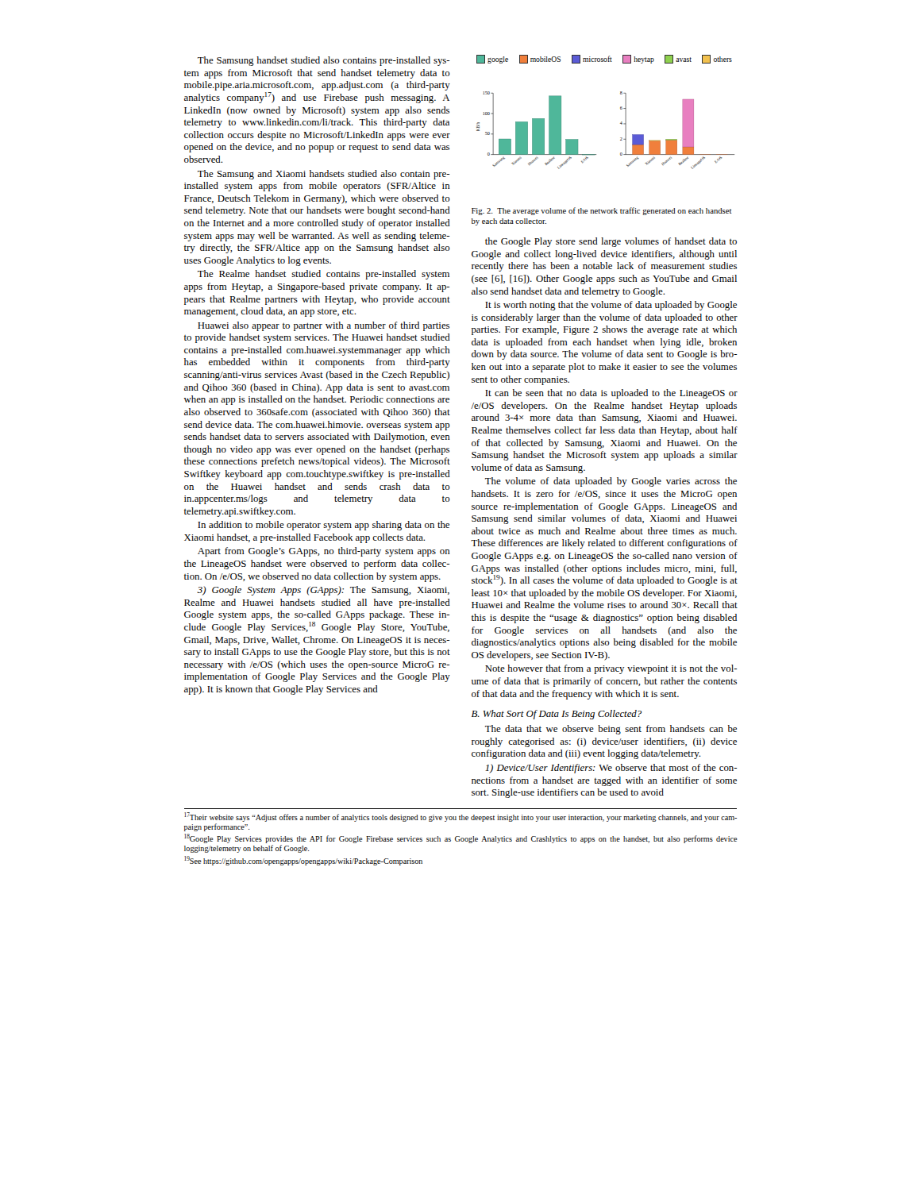The Samsung handset studied also contains pre-installed system apps from Microsoft that send handset telemetry data to mobile.pipe.aria.microsoft.com, app.adjust.com (a third-party analytics company17) and use Firebase push messaging. A LinkedIn (now owned by Microsoft) system app also sends telemetry to www.linkedin.com/li/track. This third-party data collection occurs despite no Microsoft/LinkedIn apps were ever opened on the device, and no popup or request to send data was observed.
The Samsung and Xiaomi handsets studied also contain pre-installed system apps from mobile operators (SFR/Altice in France, Deutsch Telekom in Germany), which were observed to send telemetry. Note that our handsets were bought second-hand on the Internet and a more controlled study of operator installed system apps may well be warranted. As well as sending telemetry directly, the SFR/Altice app on the Samsung handset also uses Google Analytics to log events.
The Realme handset studied contains pre-installed system apps from Heytap, a Singapore-based private company. It appears that Realme partners with Heytap, who provide account management, cloud data, an app store, etc.
Huawei also appear to partner with a number of third parties to provide handset system services. The Huawei handset studied contains a pre-installed com.huawei.systemmanager app which has embedded within it components from third-party scanning/anti-virus services Avast (based in the Czech Republic) and Qihoo 360 (based in China). App data is sent to avast.com when an app is installed on the handset. Periodic connections are also observed to 360safe.com (associated with Qihoo 360) that send device data. The com.huawei.himovie. overseas system app sends handset data to servers associated with Dailymotion, even though no video app was ever opened on the handset (perhaps these connections prefetch news/topical videos). The Microsoft Swiftkey keyboard app com.touchtype.swiftkey is pre-installed on the Huawei handset and sends crash data to in.appcenter.ms/logs and telemetry data to telemetry.api.swiftkey.com.
In addition to mobile operator system app sharing data on the Xiaomi handset, a pre-installed Facebook app collects data.
Apart from Google’s GApps, no third-party system apps on the LineageOS handset were observed to perform data collection. On /e/OS, we observed no data collection by system apps.
3) Google System Apps (GApps): The Samsung, Xiaomi, Realme and Huawei handsets studied all have pre-installed Google system apps, the so-called GApps package. These include Google Play Services,18 Google Play Store, YouTube, Gmail, Maps, Drive, Wallet, Chrome. On LineageOS it is necessary to install GApps to use the Google Play store, but this is not necessary with /e/OS (which uses the open-source MicroG re-implementation of Google Play Services and the Google Play app). It is known that Google Play Services and
google mobileOS microsoft heytap avast others
0 50 100 150 KB/h Samsung Xiaomi Huawei Realme LineageOS E/OS 0 2 4 6 8 Samsung Xiaomi Huawei Realme LineageOS E/OS
Fig. 2. The average volume of the network traffic generated on each handset by each data collector.
the Google Play store send large volumes of handset data to Google and collect long-lived device identifiers, although until recently there has been a notable lack of measurement studies (see [6], [16]). Other Google apps such as YouTube and Gmail also send handset data and telemetry to Google.
It is worth noting that the volume of data uploaded by Google is considerably larger than the volume of data uploaded to other parties. For example, Figure 2 shows the average rate at which data is uploaded from each handset when lying idle, broken down by data source. The volume of data sent to Google is broken out into a separate plot to make it easier to see the volumes sent to other companies.
It can be seen that no data is uploaded to the LineageOS or /e/OS developers. On the Realme handset Heytap uploads around 3-4× more data than Samsung, Xiaomi and Huawei. Realme themselves collect far less data than Heytap, about half of that collected by Samsung, Xiaomi and Huawei. On the Samsung handset the Microsoft system app uploads a similar volume of data as Samsung.
The volume of data uploaded by Google varies across the handsets. It is zero for /e/OS, since it uses the MicroG open source re-implementation of Google GApps. LineageOS and Samsung send similar volumes of data, Xiaomi and Huawei about twice as much and Realme about three times as much. These differences are likely related to different configurations of Google GApps e.g. on LineageOS the so-called nano version of GApps was installed (other options includes micro, mini, full, stock19). In all cases the volume of data uploaded to Google is at least 10× that uploaded by the mobile OS developer. For Xiaomi, Huawei and Realme the volume rises to around 30×. Recall that this is despite the “usage & diagnostics” option being disabled for Google services on all handsets (and also the diagnostics/analytics options also being disabled for the mobile OS developers, see Section IV-B).
Note however that from a privacy viewpoint it is not the volume of data that is primarily of concern, but rather the contents of that data and the frequency with which it is sent.
B. What Sort Of Data Is Being Collected?
The data that we observe being sent from handsets can be roughly categorised as: (i) device/user identifiers, (ii) device configuration data and (iii) event logging data/telemetry.
1) Device/User Identifiers: We observe that most of the connections from a handset are tagged with an identifier of some sort. Single-use identifiers can be used to avoid
17Their website says “Adjust offers a number of analytics tools designed to give you the deepest insight into your user interaction, your marketing channels, and your campaign performance”.
18Google Play Services provides the API for Google Firebase services such as Google Analytics and Crashlytics to apps on the handset, but also performs device logging/telemetry on behalf of Google.
19See https://github.com/opengapps/opengapps/wiki/Package-Comparison